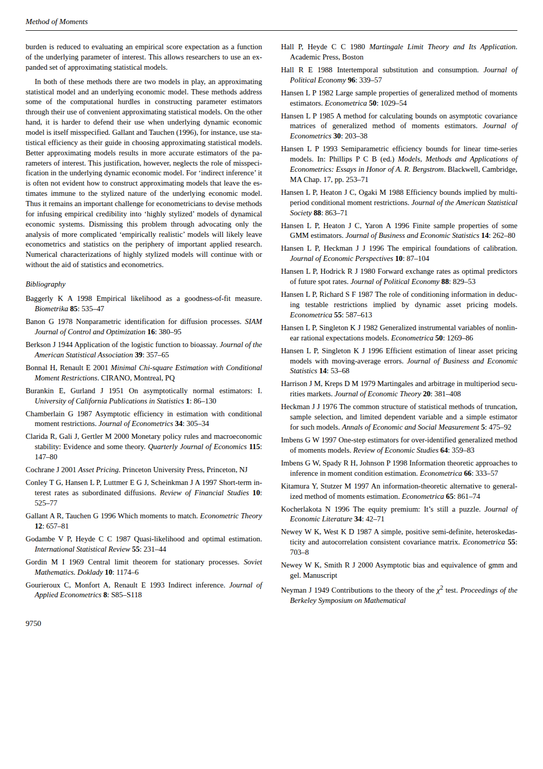Method of Moments
burden is reduced to evaluating an empirical score expectation as a function of the underlying parameter of interest. This allows researchers to use an expanded set of approximating statistical models.
In both of these methods there are two models in play, an approximating statistical model and an underlying economic model. These methods address some of the computational hurdles in constructing parameter estimators through their use of convenient approximating statistical models. On the other hand, it is harder to defend their use when underlying dynamic economic model is itself misspecified. Gallant and Tauchen (1996), for instance, use statistical efficiency as their guide in choosing approximating statistical models. Better approximating models results in more accurate estimators of the parameters of interest. This justification, however, neglects the role of misspecification in the underlying dynamic economic model. For ‘indirect inference’ it is often not evident how to construct approximating models that leave the estimates immune to the stylized nature of the underlying economic model. Thus it remains an important challenge for econometricians to devise methods for infusing empirical credibility into ‘highly stylized’ models of dynamical economic systems. Dismissing this problem through advocating only the analysis of more complicated ‘empirically realistic’ models will likely leave econometrics and statistics on the periphery of important applied research. Numerical characterizations of highly stylized models will continue with or without the aid of statistics and econometrics.
Bibliography
Baggerly K A 1998 Empirical likelihood as a goodness-of-fit measure. Biometrika 85: 535–47
Banon G 1978 Nonparametric identification for diffusion processes. SIAM Journal of Control and Optimization 16: 380–95
Berkson J 1944 Application of the logistic function to bioassay. Journal of the American Statistical Association 39: 357–65
Bonnal H, Renault E 2001 Minimal Chi-square Estimation with Conditional Moment Restrictions. CIRANO, Montreal, PQ
Burankin E, Gurland J 1951 On asymptotically normal estimators: I. University of California Publications in Statistics 1: 86–130
Chamberlain G 1987 Asymptotic efficiency in estimation with conditional moment restrictions. Journal of Econometrics 34: 305–34
Clarida R, Gali J, Gertler M 2000 Monetary policy rules and macroeconomic stability: Evidence and some theory. Quarterly Journal of Economics 115: 147–80
Cochrane J 2001 Asset Pricing. Princeton University Press, Princeton, NJ
Conley T G, Hansen L P, Luttmer E G J, Scheinkman J A 1997 Short-term interest rates as subordinated diffusions. Review of Financial Studies 10: 525–77
Gallant A R, Tauchen G 1996 Which moments to match. Econometric Theory 12: 657–81
Godambe V P, Heyde C C 1987 Quasi-likelihood and optimal estimation. International Statistical Review 55: 231–44
Gordin M I 1969 Central limit theorem for stationary processes. Soviet Mathematics. Doklady 10: 1174–6
Gourieroux C, Monfort A, Renault E 1993 Indirect inference. Journal of Applied Econometrics 8: S85–S118
Hall P, Heyde C C 1980 Martingale Limit Theory and Its Application. Academic Press, Boston
Hall R E 1988 Intertemporal substitution and consumption. Journal of Political Economy 96: 339–57
Hansen L P 1982 Large sample properties of generalized method of moments estimators. Econometrica 50: 1029–54
Hansen L P 1985 A method for calculating bounds on asymptotic covariance matrices of generalized method of moments estimators. Journal of Econometrics 30: 203–38
Hansen L P 1993 Semiparametric efficiency bounds for linear time-series models. In: Phillips P C B (ed.) Models, Methods and Applications of Econometrics: Essays in Honor of A. R. Bergstrom. Blackwell, Cambridge, MA Chap. 17, pp. 253–71
Hansen L P, Heaton J C, Ogaki M 1988 Efficiency bounds implied by multi-period conditional moment restrictions. Journal of the American Statistical Society 88: 863–71
Hansen L P, Heaton J C, Yaron A 1996 Finite sample properties of some GMM estimators. Journal of Business and Economic Statistics 14: 262–80
Hansen L P, Heckman J J 1996 The empirical foundations of calibration. Journal of Economic Perspectives 10: 87–104
Hansen L P, Hodrick R J 1980 Forward exchange rates as optimal predictors of future spot rates. Journal of Political Economy 88: 829–53
Hansen L P, Richard S F 1987 The role of conditioning information in deducing testable restrictions implied by dynamic asset pricing models. Econometrica 55: 587–613
Hansen L P, Singleton K J 1982 Generalized instrumental variables of nonlinear rational expectations models. Econometrica 50: 1269–86
Hansen L P, Singleton K J 1996 Efficient estimation of linear asset pricing models with moving-average errors. Journal of Business and Economic Statistics 14: 53–68
Harrison J M, Kreps D M 1979 Martingales and arbitrage in multiperiod securities markets. Journal of Economic Theory 20: 381–408
Heckman J J 1976 The common structure of statistical methods of truncation, sample selection, and limited dependent variable and a simple estimator for such models. Annals of Economic and Social Measurement 5: 475–92
Imbens G W 1997 One-step estimators for over-identified generalized method of moments models. Review of Economic Studies 64: 359–83
Imbens G W, Spady R H, Johnson P 1998 Information theoretic approaches to inference in moment condition estimation. Econometrica 66: 333–57
Kitamura Y, Stutzer M 1997 An information-theoretic alternative to generalized method of moments estimation. Econometrica 65: 861–74
Kocherlakota N 1996 The equity premium: It’s still a puzzle. Journal of Economic Literature 34: 42–71
Newey W K, West K D 1987 A simple, positive semi-definite, heteroskedasticity and autocorrelation consistent covariance matrix. Econometrica 55: 703–8
Newey W K, Smith R J 2000 Asymptotic bias and equivalence of gmm and gel. Manuscript
Neyman J 1949 Contributions to the theory of the χ2 test. Proceedings of the Berkeley Symposium on Mathematical
9750